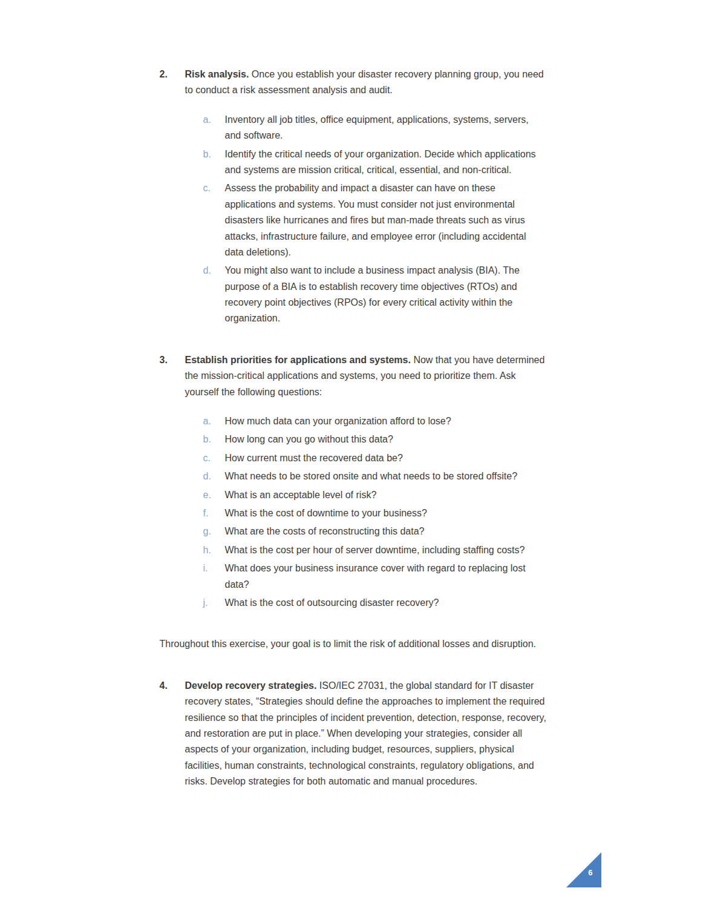Risk analysis. Once you establish your disaster recovery planning group, you need to conduct a risk assessment analysis and audit.
Inventory all job titles, office equipment, applications, systems, servers, and software.
Identify the critical needs of your organization. Decide which applications and systems are mission critical, critical, essential, and non-critical.
Assess the probability and impact a disaster can have on these applications and systems. You must consider not just environmental disasters like hurricanes and fires but man-made threats such as virus attacks, infrastructure failure, and employee error (including accidental data deletions).
You might also want to include a business impact analysis (BIA). The purpose of a BIA is to establish recovery time objectives (RTOs) and recovery point objectives (RPOs) for every critical activity within the organization.
Establish priorities for applications and systems. Now that you have determined the mission-critical applications and systems, you need to prioritize them. Ask yourself the following questions:
How much data can your organization afford to lose?
How long can you go without this data?
How current must the recovered data be?
What needs to be stored onsite and what needs to be stored offsite?
What is an acceptable level of risk?
What is the cost of downtime to your business?
What are the costs of reconstructing this data?
What is the cost per hour of server downtime, including staffing costs?
What does your business insurance cover with regard to replacing lost data?
What is the cost of outsourcing disaster recovery?
Throughout this exercise, your goal is to limit the risk of additional losses and disruption.
Develop recovery strategies. ISO/IEC 27031, the global standard for IT disaster recovery states, “Strategies should define the approaches to implement the required resilience so that the principles of incident prevention, detection, response, recovery, and restoration are put in place.” When developing your strategies, consider all aspects of your organization, including budget, resources, suppliers, physical facilities, human constraints, technological constraints, regulatory obligations, and risks. Develop strategies for both automatic and manual procedures.
6